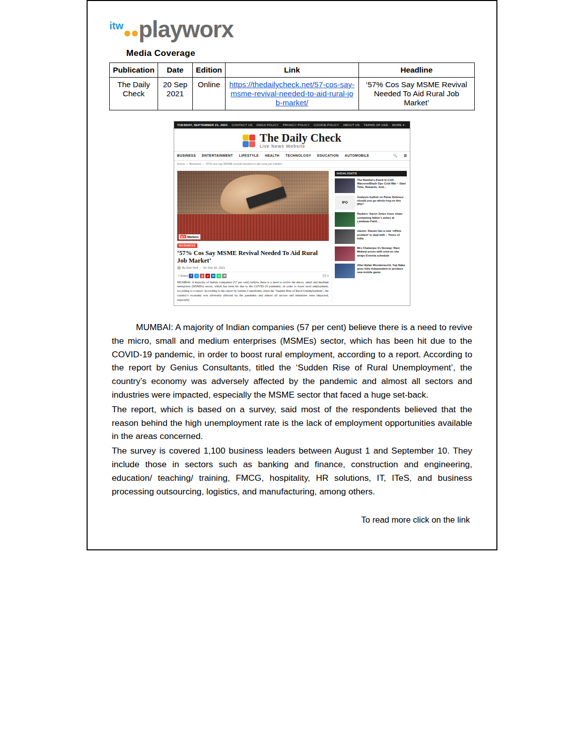itw●●playworx
Media Coverage
| Publication | Date | Edition | Link | Headline |
| --- | --- | --- | --- | --- |
| The Daily Check | 20 Sep 2021 | Online | https://thedailycheck.net/57-cos-say-msme-revival-needed-to-aid-rural-job-market/ | ‘57% Cos Say MSME Revival Needed To Aid Rural Job Market’ |
TUESDAY, SEPTEMBER 21, 2021 CONTACT US DMCA POLICY PRIVACY POLICY COOKIE POLICY ABOUT US TERMS OF USE MORE ▾
The Daily Check
Live News Website
BUSINESS ENTERTAINMENT LIFESTYLE HEALTH TECHNOLOGY EDUCATION AUTOMOBILE 🔍 ☰
Home › Business › '57% cos say MSME revival needed to aid rural job market'
ETMarkets
BUSINESS
‘57% Cos Say MSME Revival Needed To Aid Rural Job Market’
By Dan Neff – On Sep 20, 2021
↗ Share f t g p in w ✉ 💬 0
MUMBAI: A majority of Indian companies (57 per cent) believe there is a need to revive the micro, small and medium enterprises (MSMEs) sector, which has been hit due to the COVID-19 pandemic, in order to boost rural employment, according to a report. According to the report by Genius Consultants, titled the ‘Sudden Rise of Rural Unemployment’, the country’s economy was adversely affected by the pandemic and almost all sectors and industries were impacted, especially
HIGHLIGHTS
The Numbers Event In CoD: Warzone/Black Ops Cold War – Start Time, Rewards, And…
Analysts bullish on Paras Defence: should you go whole hog on this IPO?
Packers’ Aaron Jones loses chain containing father’s ashes at Lambeau Field…
xiaomi- Xiaomi has a new ‘offline problem’ to deal with – Times of India
Mrs Chatterjee Vs Norway: Rani Mukerji poses with crew as she wraps Estonia schedule
After Balan Wonderworld, Yuji Naka goes fully independent to produce new mobile game
MUMBAI: A majority of Indian companies (57 per cent) believe there is a need to revive the micro, small and medium enterprises (MSMEs) sector, which has been hit due to the COVID-19 pandemic, in order to boost rural employment, according to a report. According to the report by Genius Consultants, titled the ‘Sudden Rise of Rural Unemployment’, the country’s economy was adversely affected by the pandemic and almost all sectors and industries were impacted, especially the MSME sector that faced a huge set-back.
The report, which is based on a survey, said most of the respondents believed that the reason behind the high unemployment rate is the lack of employment opportunities available in the areas concerned.
The survey is covered 1,100 business leaders between August 1 and September 10. They include those in sectors such as banking and finance, construction and engineering, education/ teaching/ training, FMCG, hospitality, HR solutions, IT, ITeS, and business processing outsourcing, logistics, and manufacturing, among others.
To read more click on the link